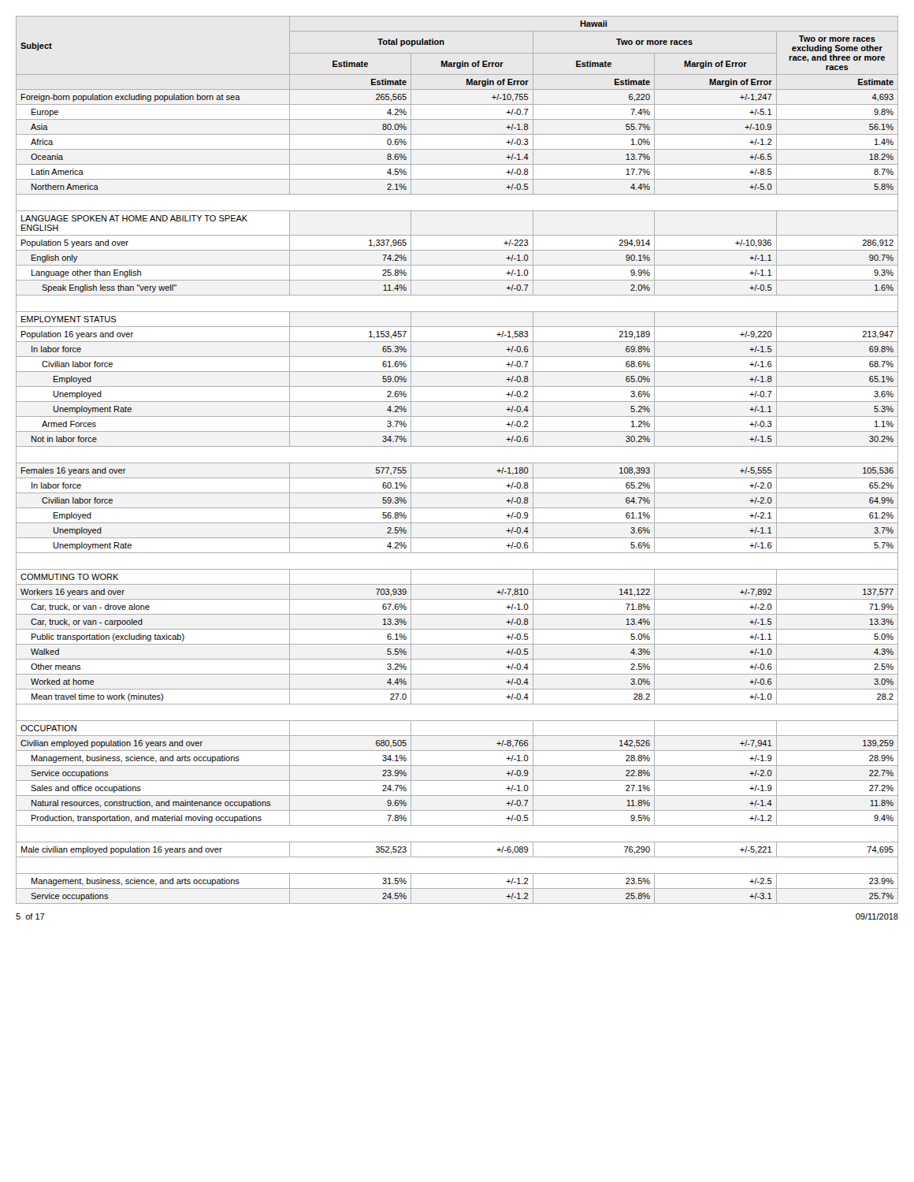| Subject | Hawaii |
| --- | --- |
| Total population | Two or more races | Two or more races excluding Some other race, and three or more races |
| Estimate | Margin of Error | Estimate | Margin of Error |
| | Estimate | Margin of Error | Estimate | Margin of Error | Estimate |
| Foreign-born population excluding population born at sea | 265,565 | +/-10,755 | 6,220 | +/-1,247 | 4,693 |
| Europe | 4.2% | +/-0.7 | 7.4% | +/-5.1 | 9.8% |
| Asia | 80.0% | +/-1.8 | 55.7% | +/-10.9 | 56.1% |
| Africa | 0.6% | +/-0.3 | 1.0% | +/-1.2 | 1.4% |
| Oceania | 8.6% | +/-1.4 | 13.7% | +/-6.5 | 18.2% |
| Latin America | 4.5% | +/-0.8 | 17.7% | +/-8.5 | 8.7% |
| Northern America | 2.1% | +/-0.5 | 4.4% | +/-5.0 | 5.8% |
| LANGUAGE SPOKEN AT HOME AND ABILITY TO SPEAK ENGLISH | | | | | |
| Population 5 years and over | 1,337,965 | +/-223 | 294,914 | +/-10,936 | 286,912 |
| English only | 74.2% | +/-1.0 | 90.1% | +/-1.1 | 90.7% |
| Language other than English | 25.8% | +/-1.0 | 9.9% | +/-1.1 | 9.3% |
| Speak English less than "very well" | 11.4% | +/-0.7 | 2.0% | +/-0.5 | 1.6% |
| EMPLOYMENT STATUS | | | | | |
| Population 16 years and over | 1,153,457 | +/-1,583 | 219,189 | +/-9,220 | 213,947 |
| In labor force | 65.3% | +/-0.6 | 69.8% | +/-1.5 | 69.8% |
| Civilian labor force | 61.6% | +/-0.7 | 68.6% | +/-1.6 | 68.7% |
| Employed | 59.0% | +/-0.8 | 65.0% | +/-1.8 | 65.1% |
| Unemployed | 2.6% | +/-0.2 | 3.6% | +/-0.7 | 3.6% |
| Unemployment Rate | 4.2% | +/-0.4 | 5.2% | +/-1.1 | 5.3% |
| Armed Forces | 3.7% | +/-0.2 | 1.2% | +/-0.3 | 1.1% |
| Not in labor force | 34.7% | +/-0.6 | 30.2% | +/-1.5 | 30.2% |
| Females 16 years and over | 577,755 | +/-1,180 | 108,393 | +/-5,555 | 105,536 |
| In labor force | 60.1% | +/-0.8 | 65.2% | +/-2.0 | 65.2% |
| Civilian labor force | 59.3% | +/-0.8 | 64.7% | +/-2.0 | 64.9% |
| Employed | 56.8% | +/-0.9 | 61.1% | +/-2.1 | 61.2% |
| Unemployed | 2.5% | +/-0.4 | 3.6% | +/-1.1 | 3.7% |
| Unemployment Rate | 4.2% | +/-0.6 | 5.6% | +/-1.6 | 5.7% |
| COMMUTING TO WORK | | | | | |
| Workers 16 years and over | 703,939 | +/-7,810 | 141,122 | +/-7,892 | 137,577 |
| Car, truck, or van - drove alone | 67.6% | +/-1.0 | 71.8% | +/-2.0 | 71.9% |
| Car, truck, or van - carpooled | 13.3% | +/-0.8 | 13.4% | +/-1.5 | 13.3% |
| Public transportation (excluding taxicab) | 6.1% | +/-0.5 | 5.0% | +/-1.1 | 5.0% |
| Walked | 5.5% | +/-0.5 | 4.3% | +/-1.0 | 4.3% |
| Other means | 3.2% | +/-0.4 | 2.5% | +/-0.6 | 2.5% |
| Worked at home | 4.4% | +/-0.4 | 3.0% | +/-0.6 | 3.0% |
| Mean travel time to work (minutes) | 27.0 | +/-0.4 | 28.2 | +/-1.0 | 28.2 |
| OCCUPATION | | | | | |
| Civilian employed population 16 years and over | 680,505 | +/-8,766 | 142,526 | +/-7,941 | 139,259 |
| Management, business, science, and arts occupations | 34.1% | +/-1.0 | 28.8% | +/-1.9 | 28.9% |
| Service occupations | 23.9% | +/-0.9 | 22.8% | +/-2.0 | 22.7% |
| Sales and office occupations | 24.7% | +/-1.0 | 27.1% | +/-1.9 | 27.2% |
| Natural resources, construction, and maintenance occupations | 9.6% | +/-0.7 | 11.8% | +/-1.4 | 11.8% |
| Production, transportation, and material moving occupations | 7.8% | +/-0.5 | 9.5% | +/-1.2 | 9.4% |
| Male civilian employed population 16 years and over | 352,523 | +/-6,089 | 76,290 | +/-5,221 | 74,695 |
| Management, business, science, and arts occupations | 31.5% | +/-1.2 | 23.5% | +/-2.5 | 23.9% |
| Service occupations | 24.5% | +/-1.2 | 25.8% | +/-3.1 | 25.7% |
5 of 17
09/11/2018